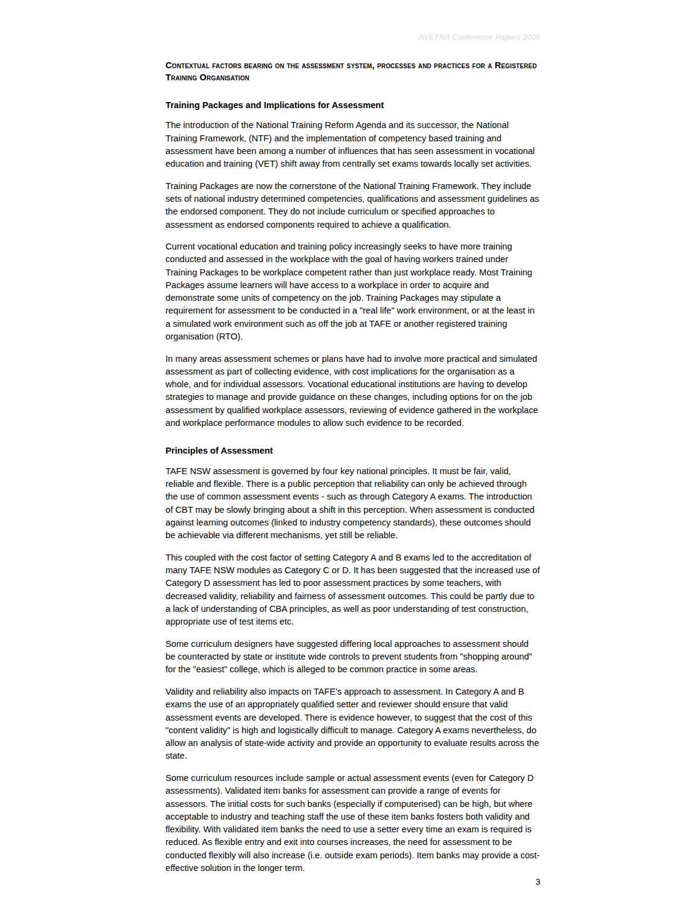AVETRA Conference Papers 2000
Contextual factors bearing on the assessment system, processes and practices for a Registered Training Organisation
Training Packages and Implications for Assessment
The introduction of the National Training Reform Agenda and its successor, the National Training Framework, (NTF) and the implementation of competency based training and assessment have been among a number of influences that has seen assessment in vocational education and training (VET) shift away from centrally set exams towards locally set activities.
Training Packages are now the cornerstone of the National Training Framework. They include sets of national industry determined competencies, qualifications and assessment guidelines as the endorsed component. They do not include curriculum or specified approaches to assessment as endorsed components required to achieve a qualification.
Current vocational education and training policy increasingly seeks to have more training conducted and assessed in the workplace with the goal of having workers trained under Training Packages to be workplace competent rather than just workplace ready. Most Training Packages assume learners will have access to a workplace in order to acquire and demonstrate some units of competency on the job. Training Packages may stipulate a requirement for assessment to be conducted in a "real life" work environment, or at the least in a simulated work environment such as off the job at TAFE or another registered training organisation (RTO).
In many areas assessment schemes or plans have had to involve more practical and simulated assessment as part of collecting evidence, with cost implications for the organisation as a whole, and for individual assessors. Vocational educational institutions are having to develop strategies to manage and provide guidance on these changes, including options for on the job assessment by qualified workplace assessors, reviewing of evidence gathered in the workplace and workplace performance modules to allow such evidence to be recorded.
Principles of Assessment
TAFE NSW assessment is governed by four key national principles. It must be fair, valid, reliable and flexible. There is a public perception that reliability can only be achieved through the use of common assessment events - such as through Category A exams. The introduction of CBT may be slowly bringing about a shift in this perception. When assessment is conducted against learning outcomes (linked to industry competency standards), these outcomes should be achievable via different mechanisms, yet still be reliable.
This coupled with the cost factor of setting Category A and B exams led to the accreditation of many TAFE NSW modules as Category C or D. It has been suggested that the increased use of Category D assessment has led to poor assessment practices by some teachers, with decreased validity, reliability and fairness of assessment outcomes. This could be partly due to a lack of understanding of CBA principles, as well as poor understanding of test construction, appropriate use of test items etc.
Some curriculum designers have suggested differing local approaches to assessment should be counteracted by state or institute wide controls to prevent students from "shopping around" for the "easiest" college, which is alleged to be common practice in some areas.
Validity and reliability also impacts on TAFE's approach to assessment. In Category A and B exams the use of an appropriately qualified setter and reviewer should ensure that valid assessment events are developed. There is evidence however, to suggest that the cost of this "content validity" is high and logistically difficult to manage. Category A exams nevertheless, do allow an analysis of state-wide activity and provide an opportunity to evaluate results across the state.
Some curriculum resources include sample or actual assessment events (even for Category D assessments). Validated item banks for assessment can provide a range of events for assessors. The initial costs for such banks (especially if computerised) can be high, but where acceptable to industry and teaching staff the use of these item banks fosters both validity and flexibility. With validated item banks the need to use a setter every time an exam is required is reduced. As flexible entry and exit into courses increases, the need for assessment to be conducted flexibly will also increase (i.e. outside exam periods). Item banks may provide a cost-effective solution in the longer term.
3